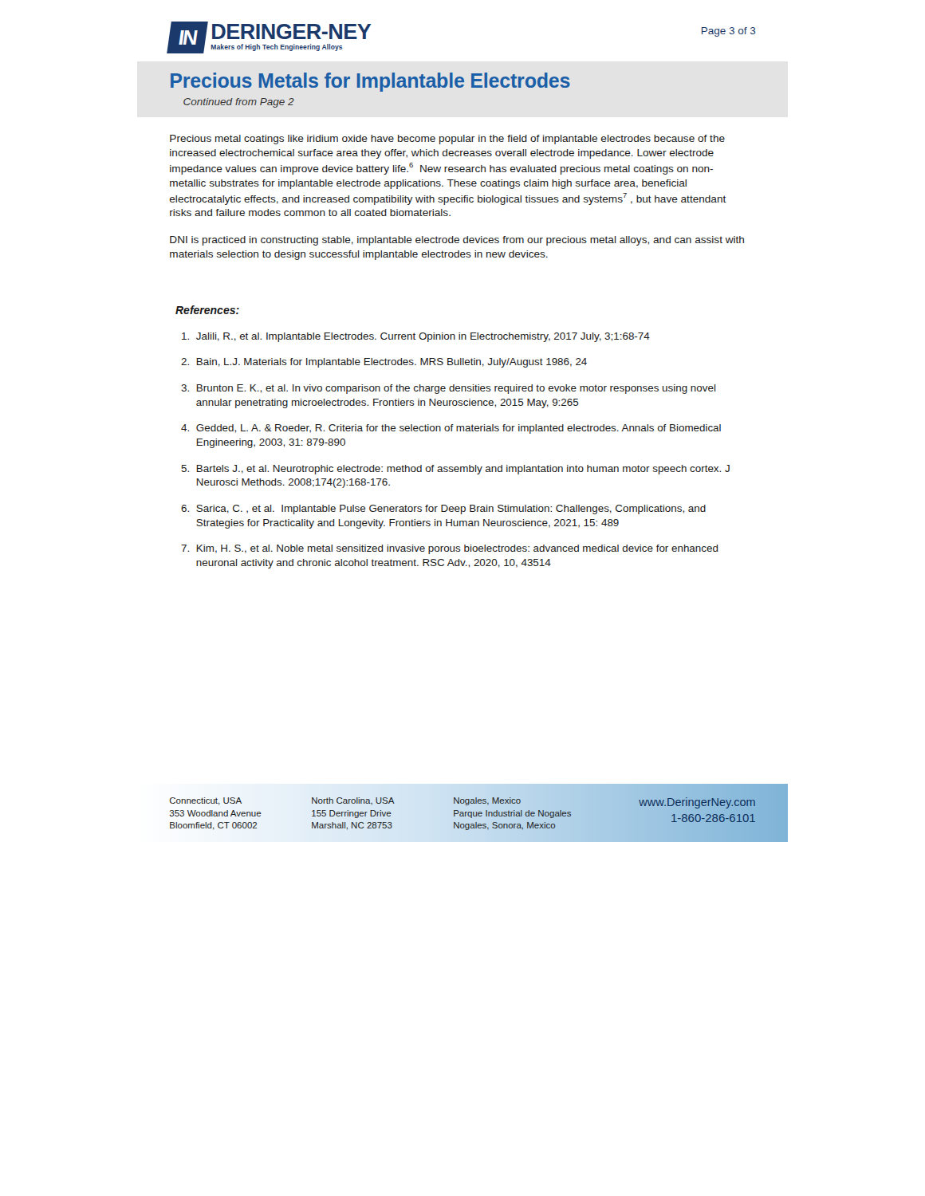IN
DERINGER-NEY
Makers of High Tech Engineering Alloys
Page 3 of 3
Precious Metals for Implantable Electrodes
Continued from Page 2
Precious metal coatings like iridium oxide have become popular in the field of implantable electrodes because of the increased electrochemical surface area they offer, which decreases overall electrode impedance. Lower electrode impedance values can improve device battery life.6 New research has evaluated precious metal coatings on non-metallic substrates for implantable electrode applications. These coatings claim high surface area, beneficial electrocatalytic effects, and increased compatibility with specific biological tissues and systems7 , but have attendant risks and failure modes common to all coated biomaterials.
DNI is practiced in constructing stable, implantable electrode devices from our precious metal alloys, and can assist with materials selection to design successful implantable electrodes in new devices.
References:
Jalili, R., et al. Implantable Electrodes. Current Opinion in Electrochemistry, 2017 July, 3;1:68-74
Bain, L.J. Materials for Implantable Electrodes. MRS Bulletin, July/August 1986, 24
Brunton E. K., et al. In vivo comparison of the charge densities required to evoke motor responses using novel annular penetrating microelectrodes. Frontiers in Neuroscience, 2015 May, 9:265
Gedded, L. A. & Roeder, R. Criteria for the selection of materials for implanted electrodes. Annals of Biomedical Engineering, 2003, 31: 879-890
Bartels J., et al. Neurotrophic electrode: method of assembly and implantation into human motor speech cortex. J Neurosci Methods. 2008;174(2):168-176.
Sarica, C. , et al. Implantable Pulse Generators for Deep Brain Stimulation: Challenges, Complications, and Strategies for Practicality and Longevity. Frontiers in Human Neuroscience, 2021, 15: 489
Kim, H. S., et al. Noble metal sensitized invasive porous bioelectrodes: advanced medical device for enhanced neuronal activity and chronic alcohol treatment. RSC Adv., 2020, 10, 43514
Connecticut, USA
353 Woodland Avenue
Bloomfield, CT 06002
North Carolina, USA
155 Derringer Drive
Marshall, NC 28753
Nogales, Mexico
Parque Industrial de Nogales
Nogales, Sonora, Mexico
www.DeringerNey.com
1-860-286-6101